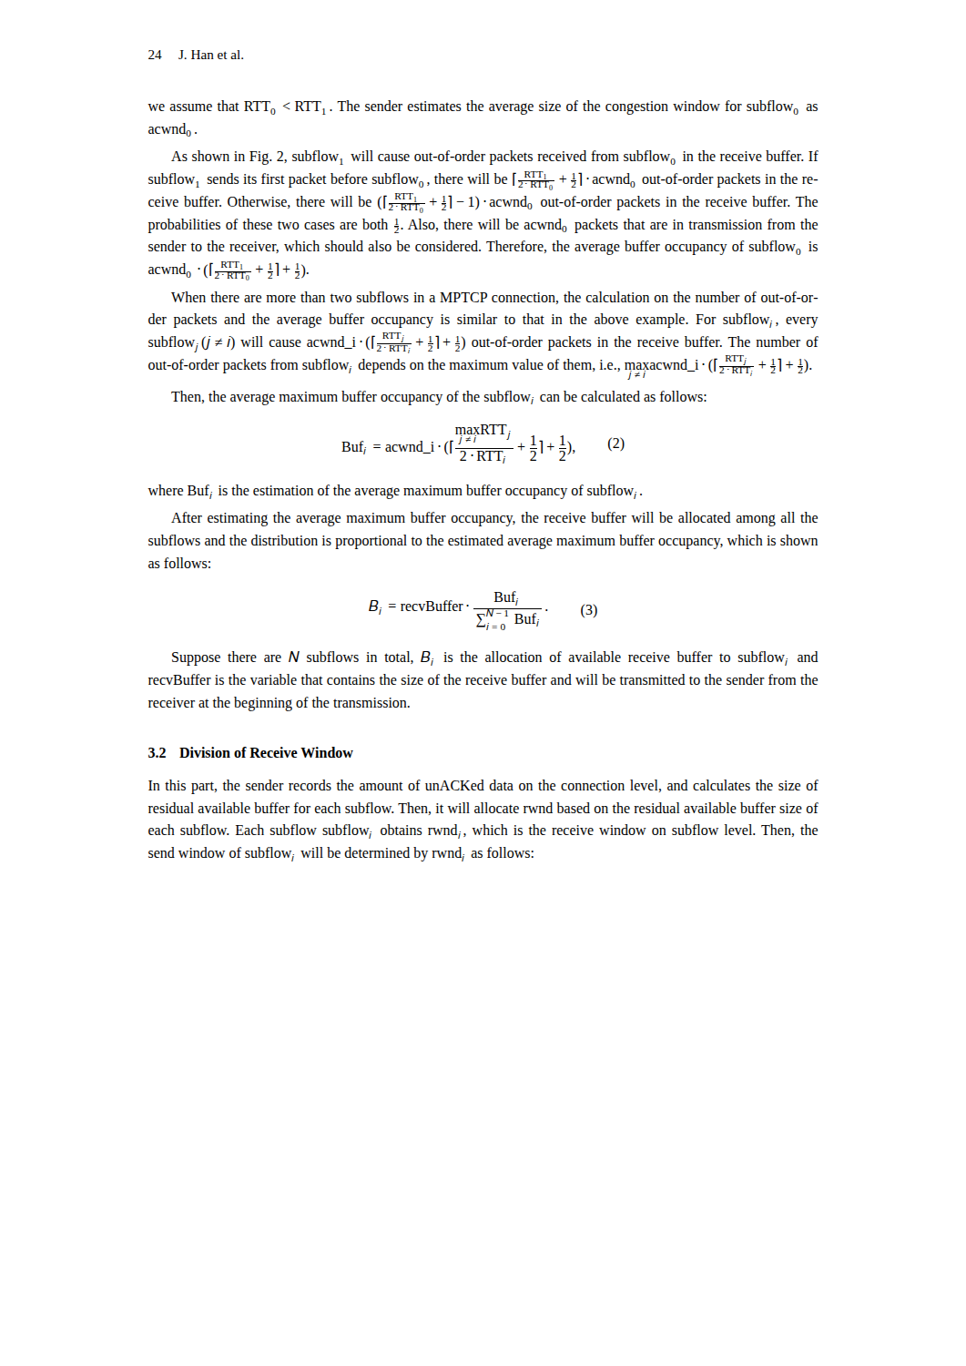24 J. Han et al.
we assume that RTT0<RTT1. The sender estimates the average size of the congestion window for subflow0 as acwnd0.
As shown in Fig. 2, subflow1 will cause out-of-order packets received from subflow0 in the receive buffer. If subflow1 sends its first packet before subflow0, there will be ⌈RTT12⋅RTT0+12⌉⋅acwnd0 out-of-order packets in the receive buffer. Otherwise, there will be (⌈RTT12⋅RTT0+12⌉−1)⋅acwnd0 out-of-order packets in the receive buffer. The probabilities of these two cases are both 12. Also, there will be acwnd0 packets that are in transmission from the sender to the receiver, which should also be considered. Therefore, the average buffer occupancy of subflow0 is acwnd0⋅(⌈RTT12⋅RTT0+12⌉+12).
When there are more than two subflows in a MPTCP connection, the calculation on the number of out-of-order packets and the average buffer occupancy is similar to that in the above example. For subflowi, every subflowj(j≠i) will cause acwnd_i⋅(⌈RTTj2⋅RTTi+12⌉+12) out-of-order packets in the receive buffer. The number of out-of-order packets from subflowi depends on the maximum value of them, i.e., maxj≠iacwnd_i⋅(⌈RTTj2⋅RTTi+12⌉+12).
Then, the average maximum buffer occupancy of the subflowi can be calculated as follows:
Bufi = acwnd_i ⋅ ( ⌈ maxj≠iRTTj 2⋅RTTi + 12 ⌉ + 12 ) , (2)
where Bufi is the estimation of the average maximum buffer occupancy of subflowi.
After estimating the average maximum buffer occupancy, the receive buffer will be allocated among all the subflows and the distribution is proportional to the estimated average maximum buffer occupancy, which is shown as follows:
Bi = recvBuffer ⋅ Bufi ∑ i=0 N−1 Bufi . (3)
Suppose there are N subflows in total, Bi is the allocation of available receive buffer to subflowi and recvBuffer is the variable that contains the size of the receive buffer and will be transmitted to the sender from the receiver at the beginning of the transmission.
3.2 Division of Receive Window
In this part, the sender records the amount of unACKed data on the connection level, and calculates the size of residual available buffer for each subflow. Then, it will allocate rwnd based on the residual available buffer size of each subflow. Each subflow subflowi obtains rwndi, which is the receive window on subflow level. Then, the send window of subflowi will be determined by rwndi as follows: